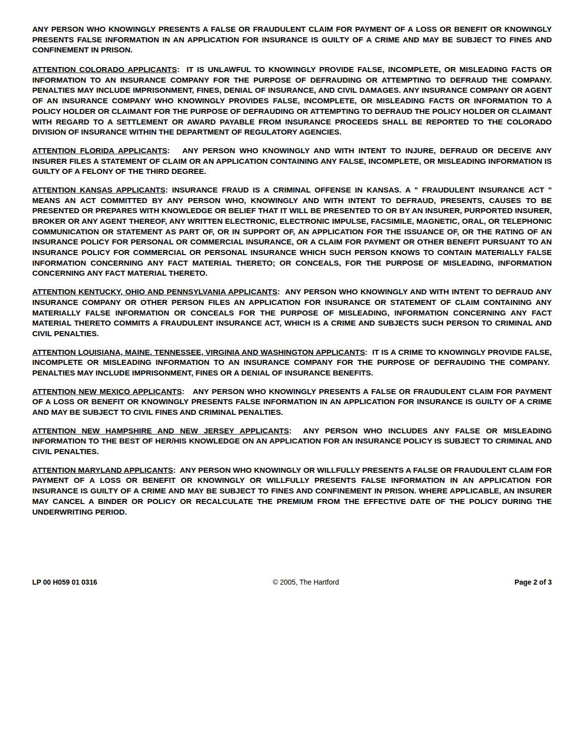ANY PERSON WHO KNOWINGLY PRESENTS A FALSE OR FRAUDULENT CLAIM FOR PAYMENT OF A LOSS OR BENEFIT OR KNOWINGLY PRESENTS FALSE INFORMATION IN AN APPLICATION FOR INSURANCE IS GUILTY OF A CRIME AND MAY BE SUBJECT TO FINES AND CONFINEMENT IN PRISON.
ATTENTION COLORADO APPLICANTS: IT IS UNLAWFUL TO KNOWINGLY PROVIDE FALSE, INCOMPLETE, OR MISLEADING FACTS OR INFORMATION TO AN INSURANCE COMPANY FOR THE PURPOSE OF DEFRAUDING OR ATTEMPTING TO DEFRAUD THE COMPANY. PENALTIES MAY INCLUDE IMPRISONMENT, FINES, DENIAL OF INSURANCE, AND CIVIL DAMAGES. ANY INSURANCE COMPANY OR AGENT OF AN INSURANCE COMPANY WHO KNOWINGLY PROVIDES FALSE, INCOMPLETE, OR MISLEADING FACTS OR INFORMATION TO A POLICY HOLDER OR CLAIMANT FOR THE PURPOSE OF DEFRAUDING OR ATTEMPTING TO DEFRAUD THE POLICY HOLDER OR CLAIMANT WITH REGARD TO A SETTLEMENT OR AWARD PAYABLE FROM INSURANCE PROCEEDS SHALL BE REPORTED TO THE COLORADO DIVISION OF INSURANCE WITHIN THE DEPARTMENT OF REGULATORY AGENCIES.
ATTENTION FLORIDA APPLICANTS: ANY PERSON WHO KNOWINGLY AND WITH INTENT TO INJURE, DEFRAUD OR DECEIVE ANY INSURER FILES A STATEMENT OF CLAIM OR AN APPLICATION CONTAINING ANY FALSE, INCOMPLETE, OR MISLEADING INFORMATION IS GUILTY OF A FELONY OF THE THIRD DEGREE.
ATTENTION KANSAS APPLICANTS: INSURANCE FRAUD IS A CRIMINAL OFFENSE IN KANSAS. A " FRAUDULENT INSURANCE ACT " MEANS AN ACT COMMITTED BY ANY PERSON WHO, KNOWINGLY AND WITH INTENT TO DEFRAUD, PRESENTS, CAUSES TO BE PRESENTED OR PREPARES WITH KNOWLEDGE OR BELIEF THAT IT WILL BE PRESENTED TO OR BY AN INSURER, PURPORTED INSURER, BROKER OR ANY AGENT THEREOF, ANY WRITTEN ELECTRONIC, ELECTRONIC IMPULSE, FACSIMILE, MAGNETIC, ORAL, OR TELEPHONIC COMMUNICATION OR STATEMENT AS PART OF, OR IN SUPPORT OF, AN APPLICATION FOR THE ISSUANCE OF, OR THE RATING OF AN INSURANCE POLICY FOR PERSONAL OR COMMERCIAL INSURANCE, OR A CLAIM FOR PAYMENT OR OTHER BENEFIT PURSUANT TO AN INSURANCE POLICY FOR COMMERCIAL OR PERSONAL INSURANCE WHICH SUCH PERSON KNOWS TO CONTAIN MATERIALLY FALSE INFORMATION CONCERNING ANY FACT MATERIAL THERETO; OR CONCEALS, FOR THE PURPOSE OF MISLEADING, INFORMATION CONCERNING ANY FACT MATERIAL THERETO.
ATTENTION KENTUCKY, OHIO AND PENNSYLVANIA APPLICANTS: ANY PERSON WHO KNOWINGLY AND WITH INTENT TO DEFRAUD ANY INSURANCE COMPANY OR OTHER PERSON FILES AN APPLICATION FOR INSURANCE OR STATEMENT OF CLAIM CONTAINING ANY MATERIALLY FALSE INFORMATION OR CONCEALS FOR THE PURPOSE OF MISLEADING, INFORMATION CONCERNING ANY FACT MATERIAL THERETO COMMITS A FRAUDULENT INSURANCE ACT, WHICH IS A CRIME AND SUBJECTS SUCH PERSON TO CRIMINAL AND CIVIL PENALTIES.
ATTENTION LOUISIANA, MAINE, TENNESSEE, VIRGINIA AND WASHINGTON APPLICANTS: IT IS A CRIME TO KNOWINGLY PROVIDE FALSE, INCOMPLETE OR MISLEADING INFORMATION TO AN INSURANCE COMPANY FOR THE PURPOSE OF DEFRAUDING THE COMPANY. PENALTIES MAY INCLUDE IMPRISONMENT, FINES OR A DENIAL OF INSURANCE BENEFITS.
ATTENTION NEW MEXICO APPLICANTS: ANY PERSON WHO KNOWINGLY PRESENTS A FALSE OR FRAUDULENT CLAIM FOR PAYMENT OF A LOSS OR BENEFIT OR KNOWINGLY PRESENTS FALSE INFORMATION IN AN APPLICATION FOR INSURANCE IS GUILTY OF A CRIME AND MAY BE SUBJECT TO CIVIL FINES AND CRIMINAL PENALTIES.
ATTENTION NEW HAMPSHIRE AND NEW JERSEY APPLICANTS: ANY PERSON WHO INCLUDES ANY FALSE OR MISLEADING INFORMATION TO THE BEST OF HER/HIS KNOWLEDGE ON AN APPLICATION FOR AN INSURANCE POLICY IS SUBJECT TO CRIMINAL AND CIVIL PENALTIES.
ATTENTION MARYLAND APPLICANTS: ANY PERSON WHO KNOWINGLY OR WILLFULLY PRESENTS A FALSE OR FRAUDULENT CLAIM FOR PAYMENT OF A LOSS OR BENEFIT OR KNOWINGLY OR WILLFULLY PRESENTS FALSE INFORMATION IN AN APPLICATION FOR INSURANCE IS GUILTY OF A CRIME AND MAY BE SUBJECT TO FINES AND CONFINEMENT IN PRISON. WHERE APPLICABLE, AN INSURER MAY CANCEL A BINDER OR POLICY OR RECALCULATE THE PREMIUM FROM THE EFFECTIVE DATE OF THE POLICY DURING THE UNDERWRITING PERIOD.
LP 00 H059 01 0316 © 2005, The Hartford Page 2 of 3